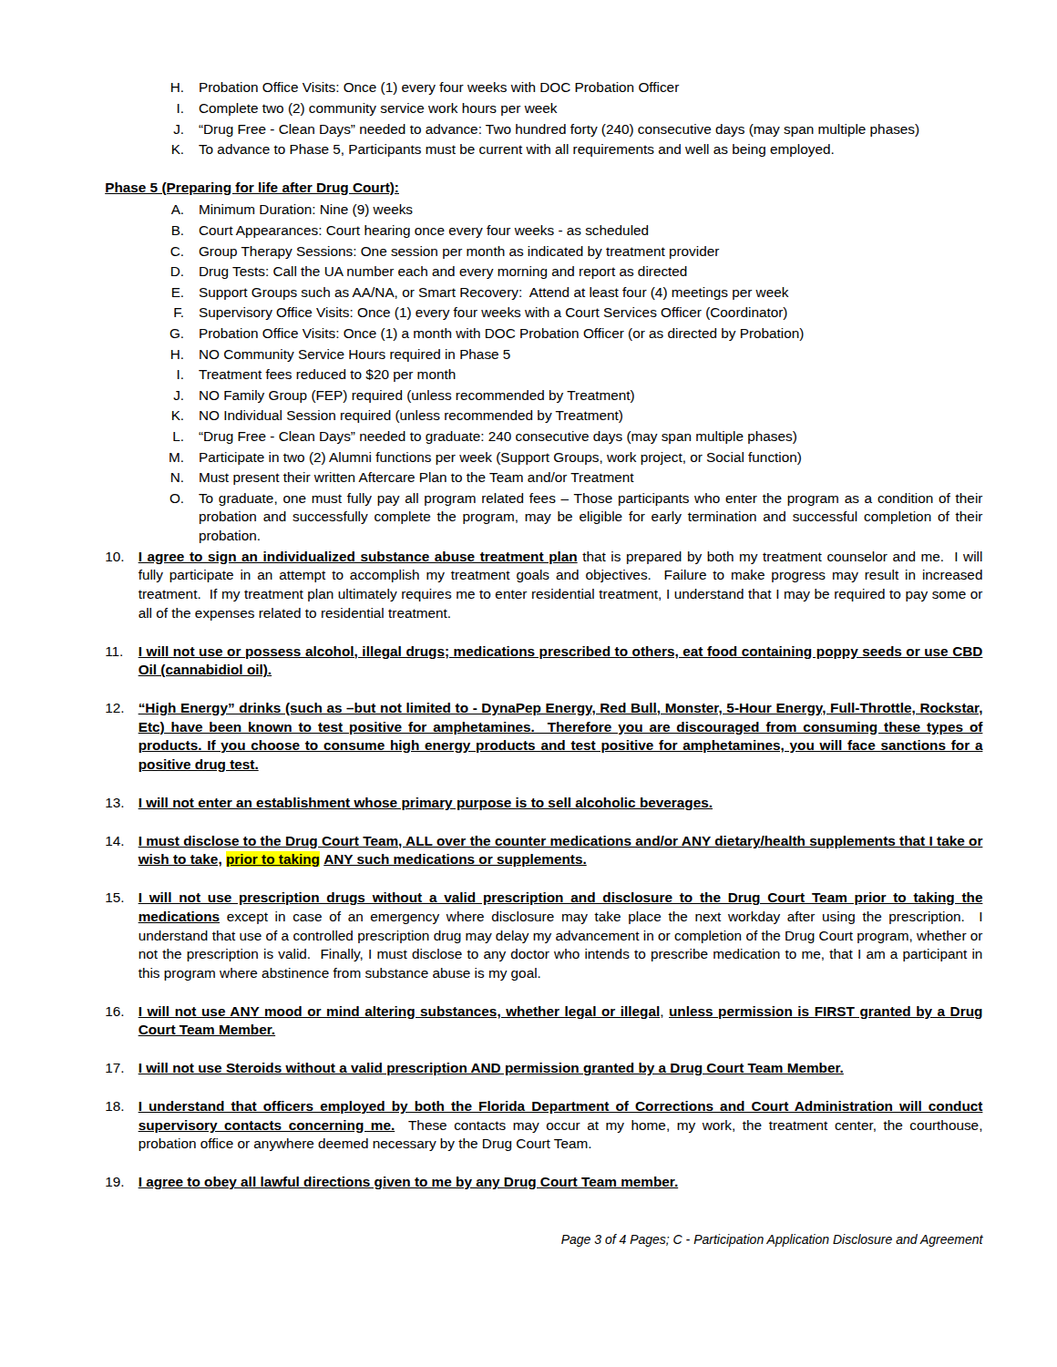Probation Office Visits: Once (1) every four weeks with DOC Probation Officer
Complete two (2) community service work hours per week
“Drug Free - Clean Days” needed to advance: Two hundred forty (240) consecutive days (may span multiple phases)
To advance to Phase 5, Participants must be current with all requirements and well as being employed.
Phase 5 (Preparing for life after Drug Court):
Minimum Duration: Nine (9) weeks
Court Appearances: Court hearing once every four weeks - as scheduled
Group Therapy Sessions: One session per month as indicated by treatment provider
Drug Tests: Call the UA number each and every morning and report as directed
Support Groups such as AA/NA, or Smart Recovery: Attend at least four (4) meetings per week
Supervisory Office Visits: Once (1) every four weeks with a Court Services Officer (Coordinator)
Probation Office Visits: Once (1) a month with DOC Probation Officer (or as directed by Probation)
NO Community Service Hours required in Phase 5
Treatment fees reduced to $20 per month
NO Family Group (FEP) required (unless recommended by Treatment)
NO Individual Session required (unless recommended by Treatment)
“Drug Free - Clean Days” needed to graduate: 240 consecutive days (may span multiple phases)
Participate in two (2) Alumni functions per week (Support Groups, work project, or Social function)
Must present their written Aftercare Plan to the Team and/or Treatment
To graduate, one must fully pay all program related fees – Those participants who enter the program as a condition of their probation and successfully complete the program, may be eligible for early termination and successful completion of their probation.
I agree to sign an individualized substance abuse treatment plan that is prepared by both my treatment counselor and me. I will fully participate in an attempt to accomplish my treatment goals and objectives. Failure to make progress may result in increased treatment. If my treatment plan ultimately requires me to enter residential treatment, I understand that I may be required to pay some or all of the expenses related to residential treatment.
I will not use or possess alcohol, illegal drugs; medications prescribed to others, eat food containing poppy seeds or use CBD Oil (cannabidiol oil).
“High Energy” drinks (such as –but not limited to - DynaPep Energy, Red Bull, Monster, 5-Hour Energy, Full-Throttle, Rockstar, Etc) have been known to test positive for amphetamines. Therefore you are discouraged from consuming these types of products. If you choose to consume high energy products and test positive for amphetamines, you will face sanctions for a positive drug test.
I will not enter an establishment whose primary purpose is to sell alcoholic beverages.
I must disclose to the Drug Court Team, ALL over the counter medications and/or ANY dietary/health supplements that I take or wish to take, prior to taking ANY such medications or supplements.
I will not use prescription drugs without a valid prescription and disclosure to the Drug Court Team prior to taking the medications except in case of an emergency where disclosure may take place the next workday after using the prescription. I understand that use of a controlled prescription drug may delay my advancement in or completion of the Drug Court program, whether or not the prescription is valid. Finally, I must disclose to any doctor who intends to prescribe medication to me, that I am a participant in this program where abstinence from substance abuse is my goal.
I will not use ANY mood or mind altering substances, whether legal or illegal, unless permission is FIRST granted by a Drug Court Team Member.
I will not use Steroids without a valid prescription AND permission granted by a Drug Court Team Member.
I understand that officers employed by both the Florida Department of Corrections and Court Administration will conduct supervisory contacts concerning me. These contacts may occur at my home, my work, the treatment center, the courthouse, probation office or anywhere deemed necessary by the Drug Court Team.
I agree to obey all lawful directions given to me by any Drug Court Team member.
Page 3 of 4 Pages; C - Participation Application Disclosure and Agreement